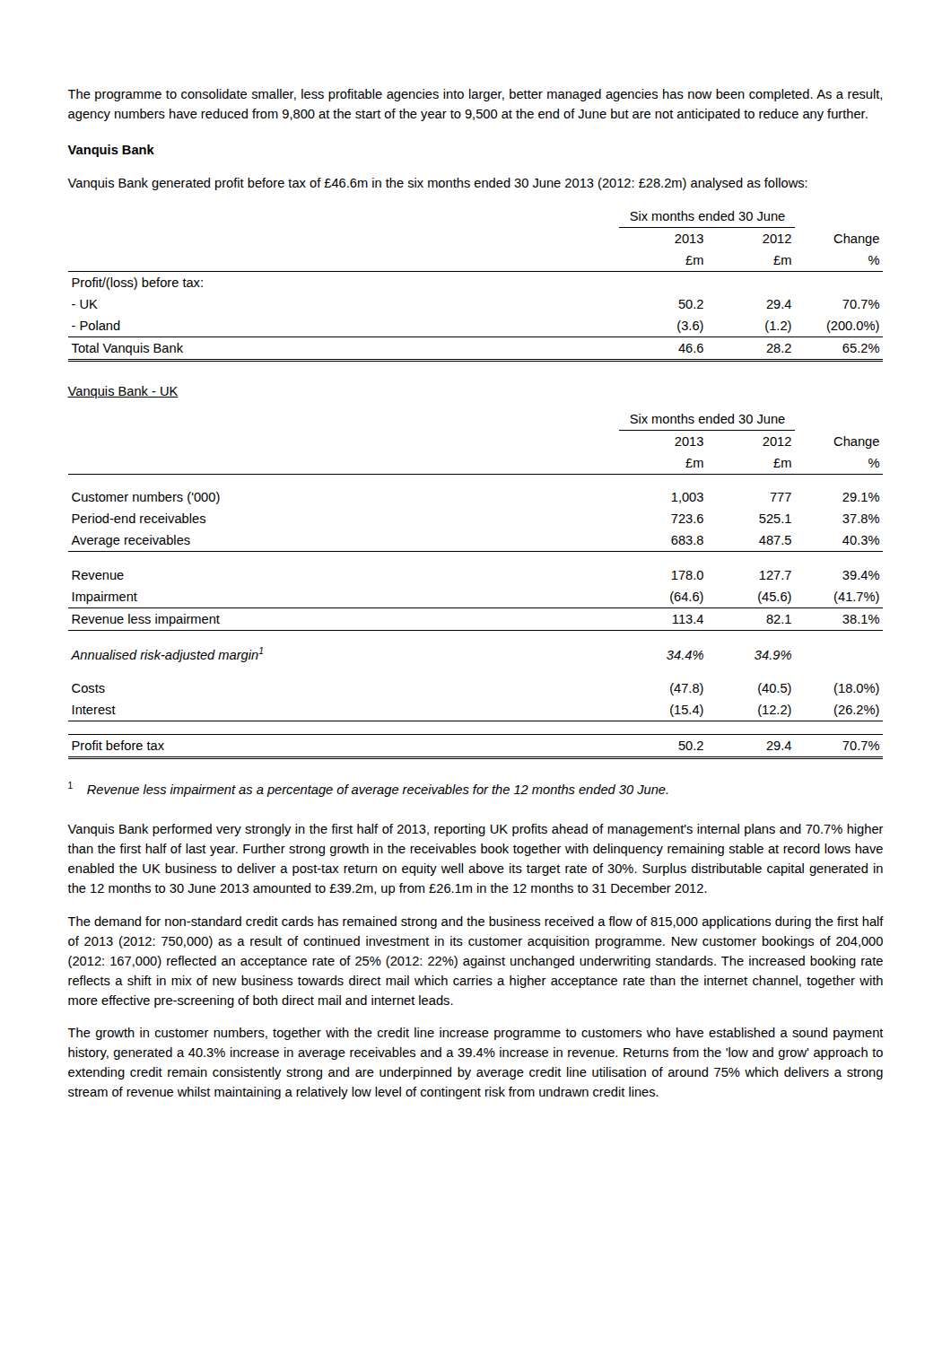The programme to consolidate smaller, less profitable agencies into larger, better managed agencies has now been completed. As a result, agency numbers have reduced from 9,800 at the start of the year to 9,500 at the end of June but are not anticipated to reduce any further.
Vanquis Bank
Vanquis Bank generated profit before tax of £46.6m in the six months ended 30 June 2013 (2012: £28.2m) analysed as follows:
| | Six months ended 30 June | |
| | 2013 | 2012 | Change |
| | £m | £m | % |
| Profit/(loss) before tax: | | | |
| - UK | 50.2 | 29.4 | 70.7% |
| - Poland | (3.6) | (1.2) | (200.0%) |
| Total Vanquis Bank | 46.6 | 28.2 | 65.2% |
Vanquis Bank - UK
| | Six months ended 30 June | |
| | 2013 | 2012 | Change |
| | £m | £m | % |
| Customer numbers ('000) | 1,003 | 777 | 29.1% |
| Period-end receivables | 723.6 | 525.1 | 37.8% |
| Average receivables | 683.8 | 487.5 | 40.3% |
| Revenue | 178.0 | 127.7 | 39.4% |
| Impairment | (64.6) | (45.6) | (41.7%) |
| Revenue less impairment | 113.4 | 82.1 | 38.1% |
| Annualised risk-adjusted margin 1 | 34.4% | 34.9% | |
| Costs | (47.8) | (40.5) | (18.0%) |
| Interest | (15.4) | (12.2) | (26.2%) |
| Profit before tax | 50.2 | 29.4 | 70.7% |
1 Revenue less impairment as a percentage of average receivables for the 12 months ended 30 June.
Vanquis Bank performed very strongly in the first half of 2013, reporting UK profits ahead of management's internal plans and 70.7% higher than the first half of last year. Further strong growth in the receivables book together with delinquency remaining stable at record lows have enabled the UK business to deliver a post-tax return on equity well above its target rate of 30%. Surplus distributable capital generated in the 12 months to 30 June 2013 amounted to £39.2m, up from £26.1m in the 12 months to 31 December 2012.
The demand for non-standard credit cards has remained strong and the business received a flow of 815,000 applications during the first half of 2013 (2012: 750,000) as a result of continued investment in its customer acquisition programme. New customer bookings of 204,000 (2012: 167,000) reflected an acceptance rate of 25% (2012: 22%) against unchanged underwriting standards. The increased booking rate reflects a shift in mix of new business towards direct mail which carries a higher acceptance rate than the internet channel, together with more effective pre-screening of both direct mail and internet leads.
The growth in customer numbers, together with the credit line increase programme to customers who have established a sound payment history, generated a 40.3% increase in average receivables and a 39.4% increase in revenue. Returns from the 'low and grow' approach to extending credit remain consistently strong and are underpinned by average credit line utilisation of around 75% which delivers a strong stream of revenue whilst maintaining a relatively low level of contingent risk from undrawn credit lines.